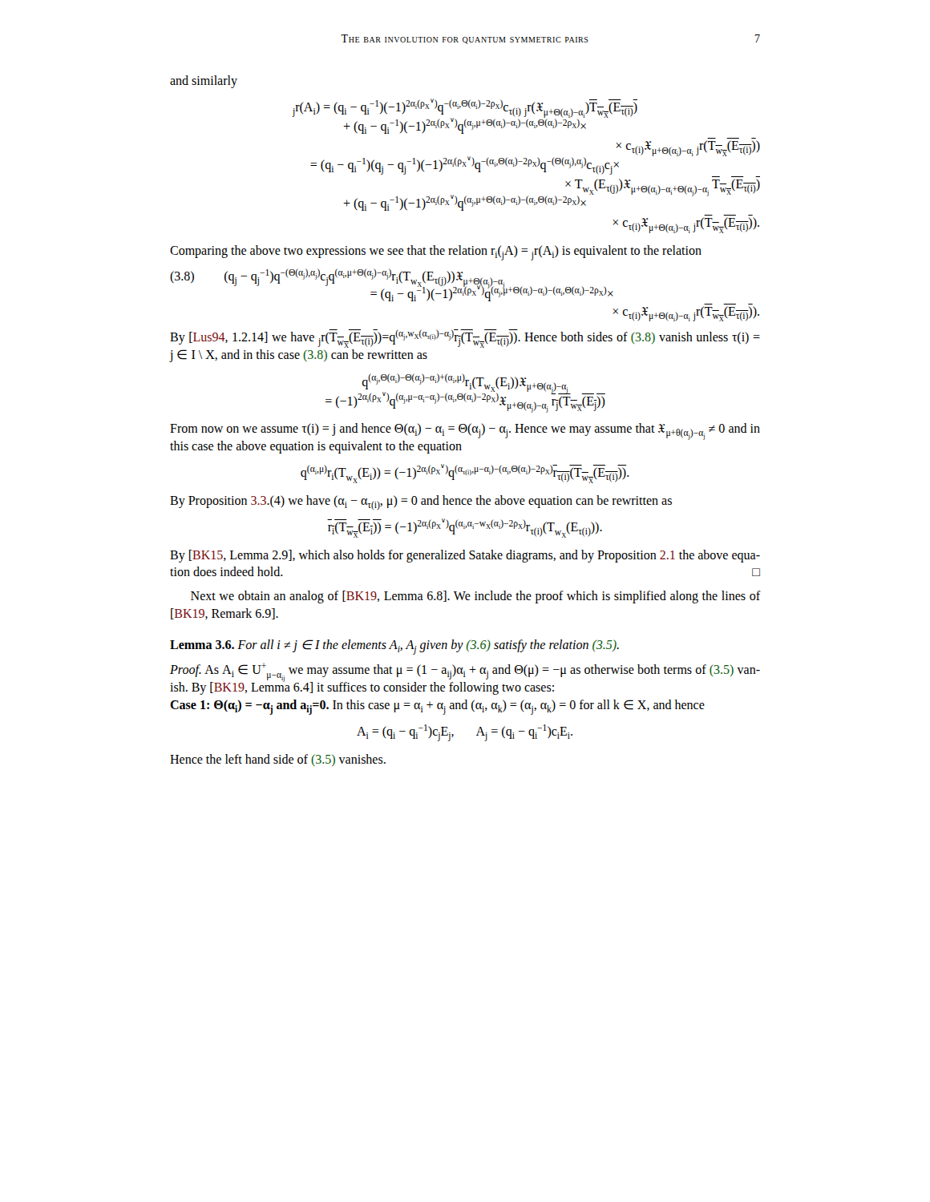The bar involution for quantum symmetric pairs 7
and similarly
jr(Ai) = (qi − qi−1)(−1)2αi(ρX∨)q−(αi,Θ(αi)−2ρX)cτ(i) jr(𝔛μ+Θ(αi)−αi)TwX(Eτ(i)) + (qi − qi−1)(−1)2αi(ρX∨)q(αj,μ+Θ(αi)−αi)−(αi,Θ(αi)−2ρX)× × cτ(i)𝔛μ+Θ(αi)−αi jr(TwX(Eτ(i))) = (qi − qi−1)(qj − qj−1)(−1)2αi(ρX∨)q−(αi,Θ(αi)−2ρX)q−(Θ(αj),αj)cτ(i)cj× × TwX(Eτ(j))𝔛μ+Θ(αi)−αi+Θ(αj)−αj TwX(Eτ(i)) + (qi − qi−1)(−1)2αi(ρX∨)q(αj,μ+Θ(αi)−αi)−(αi,Θ(αi)−2ρX)× × cτ(i)𝔛μ+Θ(αi)−αi jr(TwX(Eτ(i))).
Comparing the above two expressions we see that the relation ri(jA) = jr(Ai) is equivalent to the relation
| (3.8) | (q j − q j −1 )q −(Θ(α j ),α j ) c j q (α i ,μ+Θ(α j )−α j ) r i (T w X (E τ(j) )) 𝔛 μ+Θ(α j )−α j = (q i − q i −1 )(−1) 2α i (ρ X ∨ ) q (α j ,μ+Θ(α i )−α i )−(α i ,Θ(α i )−2ρ X ) × × c τ(i) 𝔛 μ+Θ(α i )−α i j r( T w X (E τ(i) ) ). |
By [Lus94, 1.2.14] we have jr(TwX(Eτ(i)))=q(αj,wX(ατ(i))−αj)rj(TwX(Eτ(i))). Hence both sides of (3.8) vanish unless τ(i) = j ∈ I \ X, and in this case (3.8) can be rewritten as
q(αj,Θ(αi)−Θ(αj)−αi)+(αi,μ)ri(TwX(Ei))𝔛μ+Θ(αj)−αj = (−1)2αi(ρX∨)q(αj,μ−αi−αj)−(αi,Θ(αi)−2ρX)𝔛μ+Θ(αj)−αj rj(TwX(Ej))
From now on we assume τ(i) = j and hence Θ(αi) − αi = Θ(αj) − αj. Hence we may assume that 𝔛μ+θ(αj)−αj ≠ 0 and in this case the above equation is equivalent to the equation
q(αi,μ)ri(TwX(Ei)) = (−1)2αi(ρX∨)q(ατ(i),μ−αi)−(αi,Θ(αi)−2ρX)rτ(i)(TwX(Eτ(i))).
By Proposition 3.3.(4) we have (αi − ατ(i), μ) = 0 and hence the above equation can be rewritten as
ri(TwX(Ei)) = (−1)2αi(ρX∨)q(αi,αi−wX(αi)−2ρX)rτ(i)(TwX(Eτ(i))).
By [BK15, Lemma 2.9], which also holds for generalized Satake diagrams, and by Proposition 2.1 the above equation does indeed hold. □
Next we obtain an analog of [BK19, Lemma 6.8]. We include the proof which is simplified along the lines of [BK19, Remark 6.9].
Lemma 3.6. For all i ≠ j ∈ I the elements Ai, Aj given by (3.6) satisfy the relation (3.5).
Proof. As Ai ∈ U+μ−αij we may assume that μ = (1 − aij)αi + αj and Θ(μ) = −μ as otherwise both terms of (3.5) vanish. By [BK19, Lemma 6.4] it suffices to consider the following two cases:
Case 1: Θ(αi) = −αj and aij=0. In this case μ = αi + αj and (αi, αk) = (αj, αk) = 0 for all k ∈ X, and hence
Ai = (qi − qi−1)cjEj, Aj = (qi − qi−1)ciEi.
Hence the left hand side of (3.5) vanishes.